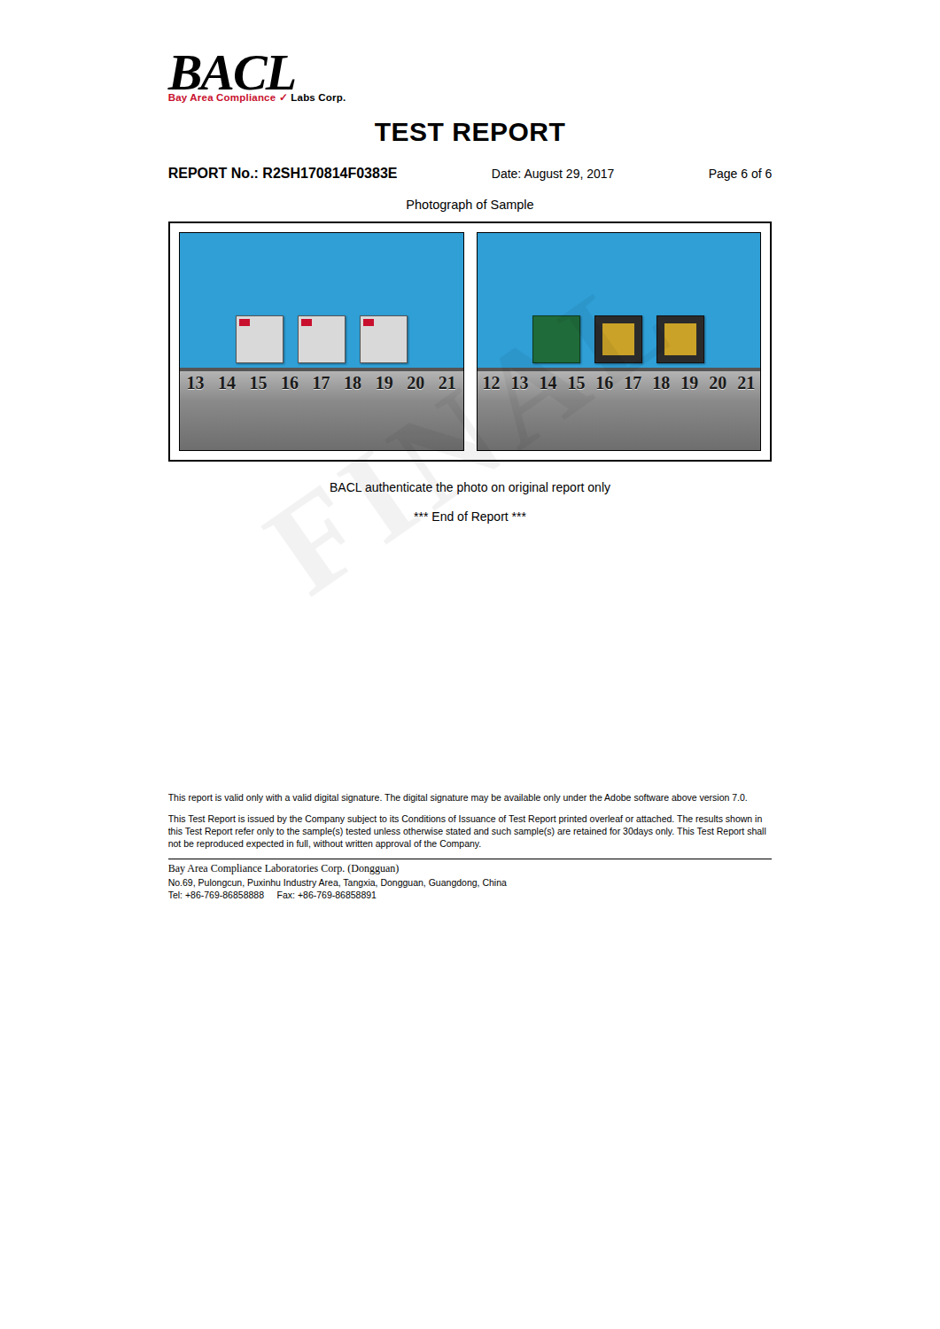BACL
Bay Area Compliance ✓ Labs Corp.
TEST REPORT
REPORT No.: R2SH170814F0383E Date: August 29, 2017 Page 6 of 6
Photograph of Sample
131415161718192021
12131415161718192021
BACL authenticate the photo on original report only
*** End of Report ***
FINAL
This report is valid only with a valid digital signature. The digital signature may be available only under the Adobe software above version 7.0.
This Test Report is issued by the Company subject to its Conditions of Issuance of Test Report printed overleaf or attached. The results shown in this Test Report refer only to the sample(s) tested unless otherwise stated and such sample(s) are retained for 30days only. This Test Report shall not be reproduced expected in full, without written approval of the Company.
Bay Area Compliance Laboratories Corp. (Dongguan) No.69, Pulongcun, Puxinhu Industry Area, Tangxia, Dongguan, Guangdong, China
Tel: +86-769-86858888 Fax: +86-769-86858891